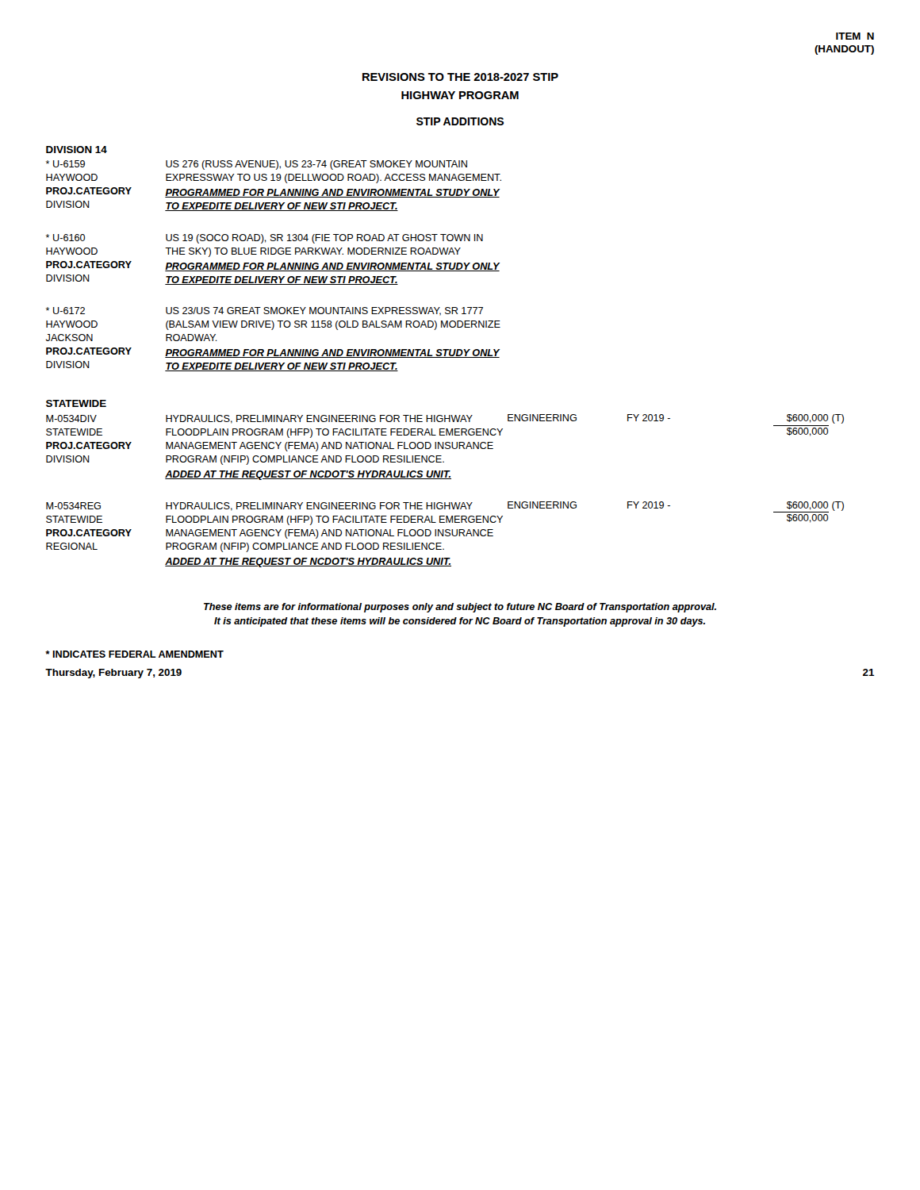ITEM N
(HANDOUT)
REVISIONS TO THE 2018-2027 STIP
HIGHWAY PROGRAM
STIP ADDITIONS
DIVISION 14
| * U-6159 HAYWOOD PROJ.CATEGORY DIVISION | US 276 (RUSS AVENUE), US 23-74 (GREAT SMOKEY MOUNTAIN EXPRESSWAY TO US 19 (DELLWOOD ROAD). ACCESS MANAGEMENT. PROGRAMMED FOR PLANNING AND ENVIRONMENTAL STUDY ONLY TO EXPEDITE DELIVERY OF NEW STI PROJECT. | | | | |
| * U-6160 HAYWOOD PROJ.CATEGORY DIVISION | US 19 (SOCO ROAD), SR 1304 (FIE TOP ROAD AT GHOST TOWN IN THE SKY) TO BLUE RIDGE PARKWAY. MODERNIZE ROADWAY PROGRAMMED FOR PLANNING AND ENVIRONMENTAL STUDY ONLY TO EXPEDITE DELIVERY OF NEW STI PROJECT. | | | | |
| * U-6172 HAYWOOD JACKSON PROJ.CATEGORY DIVISION | US 23/US 74 GREAT SMOKEY MOUNTAINS EXPRESSWAY, SR 1777 (BALSAM VIEW DRIVE) TO SR 1158 (OLD BALSAM ROAD) MODERNIZE ROADWAY. PROGRAMMED FOR PLANNING AND ENVIRONMENTAL STUDY ONLY TO EXPEDITE DELIVERY OF NEW STI PROJECT. | | | | |
STATEWIDE
| M-0534DIV STATEWIDE PROJ.CATEGORY DIVISION | HYDRAULICS, PRELIMINARY ENGINEERING FOR THE HIGHWAY FLOODPLAIN PROGRAM (HFP) TO FACILITATE FEDERAL EMERGENCY MANAGEMENT AGENCY (FEMA) AND NATIONAL FLOOD INSURANCE PROGRAM (NFIP) COMPLIANCE AND FLOOD RESILIENCE. ADDED AT THE REQUEST OF NCDOT'S HYDRAULICS UNIT. | ENGINEERING | FY 2019 - | $600,000 $600,000 | (T) |
| M-0534REG STATEWIDE PROJ.CATEGORY REGIONAL | HYDRAULICS, PRELIMINARY ENGINEERING FOR THE HIGHWAY FLOODPLAIN PROGRAM (HFP) TO FACILITATE FEDERAL EMERGENCY MANAGEMENT AGENCY (FEMA) AND NATIONAL FLOOD INSURANCE PROGRAM (NFIP) COMPLIANCE AND FLOOD RESILIENCE. ADDED AT THE REQUEST OF NCDOT'S HYDRAULICS UNIT. | ENGINEERING | FY 2019 - | $600,000 $600,000 | (T) |
These items are for informational purposes only and subject to future NC Board of Transportation approval.
It is anticipated that these items will be considered for NC Board of Transportation approval in 30 days.
* INDICATES FEDERAL AMENDMENT
Thursday, February 7, 2019 21